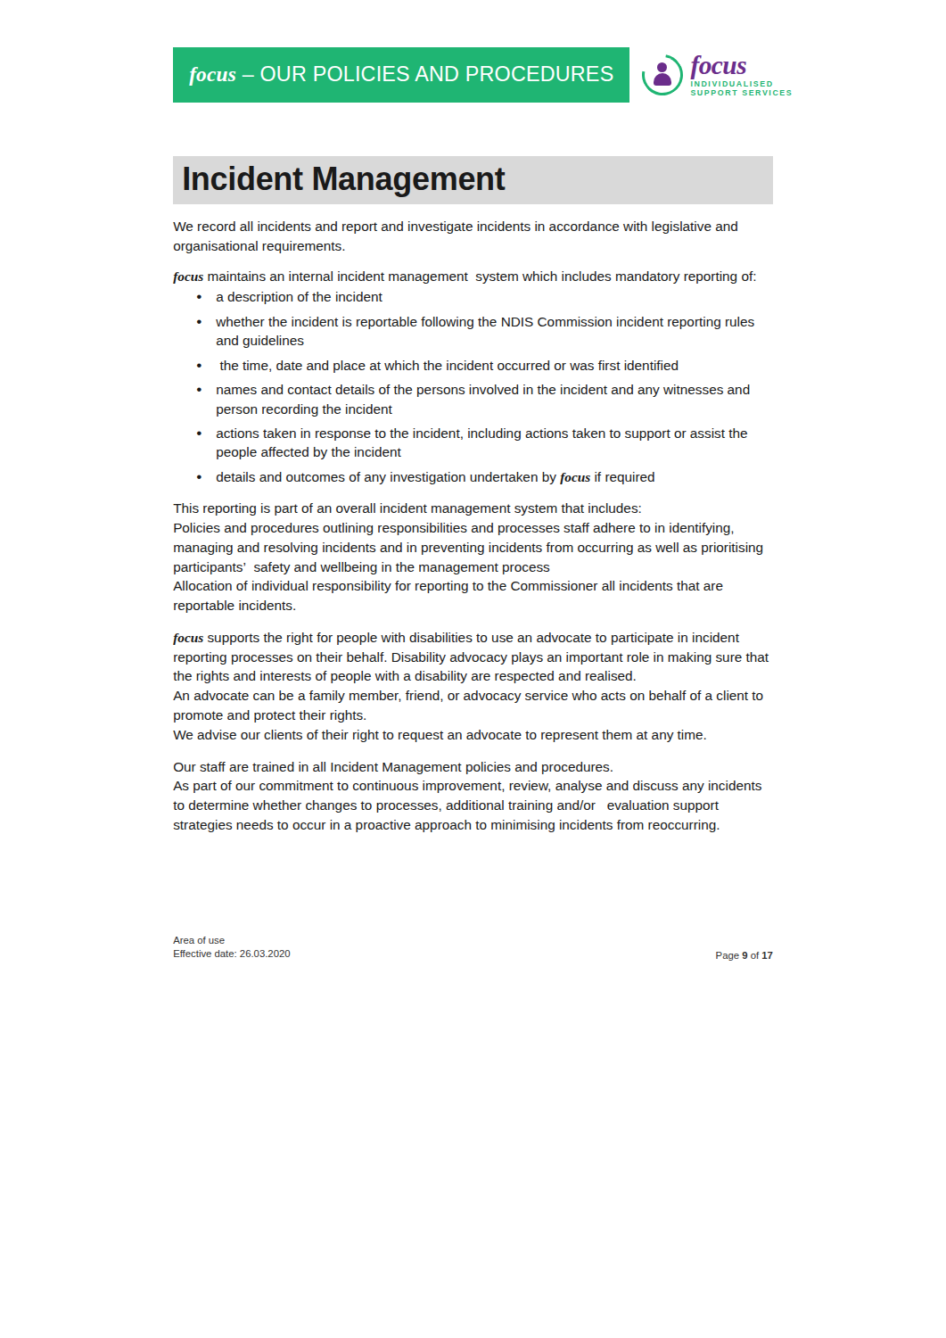focus – OUR POLICIES AND PROCEDURES
focus
Individualised
Support Services
Incident Management
We record all incidents and report and investigate incidents in accordance with legislative and organisational requirements.
focus maintains an internal incident management system which includes mandatory reporting of:
a description of the incident
whether the incident is reportable following the NDIS Commission incident reporting rules and guidelines
the time, date and place at which the incident occurred or was first identified
names and contact details of the persons involved in the incident and any witnesses and person recording the incident
actions taken in response to the incident, including actions taken to support or assist the people affected by the incident
details and outcomes of any investigation undertaken by focus if required
This reporting is part of an overall incident management system that includes:
Policies and procedures outlining responsibilities and processes staff adhere to in identifying, managing and resolving incidents and in preventing incidents from occurring as well as prioritising participants’ safety and wellbeing in the management process
Allocation of individual responsibility for reporting to the Commissioner all incidents that are reportable incidents.
focus supports the right for people with disabilities to use an advocate to participate in incident reporting processes on their behalf. Disability advocacy plays an important role in making sure that the rights and interests of people with a disability are respected and realised.
An advocate can be a family member, friend, or advocacy service who acts on behalf of a client to promote and protect their rights.
We advise our clients of their right to request an advocate to represent them at any time.
Our staff are trained in all Incident Management policies and procedures.
As part of our commitment to continuous improvement, review, analyse and discuss any incidents to determine whether changes to processes, additional training and/or evaluation support strategies needs to occur in a proactive approach to minimising incidents from reoccurring.
Area of use
Effective date: 26.03.2020
Page 9 of 17